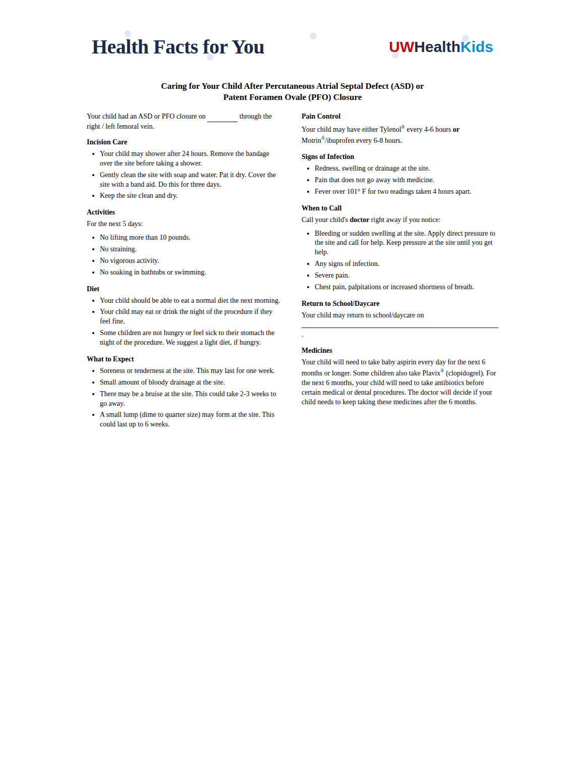Health Facts for You
UW Health Kids
Caring for Your Child After Percutaneous Atrial Septal Defect (ASD) or
Patent Foramen Ovale (PFO) Closure
Your child had an ASD or PFO closure on through the right / left femoral vein.
Incision Care
Your child may shower after 24 hours. Remove the bandage over the site before taking a shower.
Gently clean the site with soap and water. Pat it dry. Cover the site with a band aid. Do this for three days.
Keep the site clean and dry.
Activities
For the next 5 days:
No lifting more than 10 pounds.
No straining.
No vigorous activity.
No soaking in bathtubs or swimming.
Diet
Your child should be able to eat a normal diet the next morning.
Your child may eat or drink the night of the procedure if they feel fine.
Some children are not hungry or feel sick to their stomach the night of the procedure. We suggest a light diet, if hungry.
What to Expect
Soreness or tenderness at the site. This may last for one week.
Small amount of bloody drainage at the site.
There may be a bruise at the site. This could take 2-3 weeks to go away.
A small lump (dime to quarter size) may form at the site. This could last up to 6 weeks.
Pain Control
Your child may have either Tylenol® every 4-6 hours or Motrin®/ibuprofen every 6-8 hours.
Signs of Infection
Redness, swelling or drainage at the site.
Pain that does not go away with medicine.
Fever over 101° F for two readings taken 4 hours apart.
When to Call
Call your child's doctor right away if you notice:
Bleeding or sudden swelling at the site. Apply direct pressure to the site and call for help. Keep pressure at the site until you get help.
Any signs of infection.
Severe pain.
Chest pain, palpitations or increased shortness of breath.
Return to School/Daycare
Your child may return to school/daycare on .
Medicines
Your child will need to take baby aspirin every day for the next 6 months or longer. Some children also take Plavix® (clopidogrel). For the next 6 months, your child will need to take antibiotics before certain medical or dental procedures. The doctor will decide if your child needs to keep taking these medicines after the 6 months.